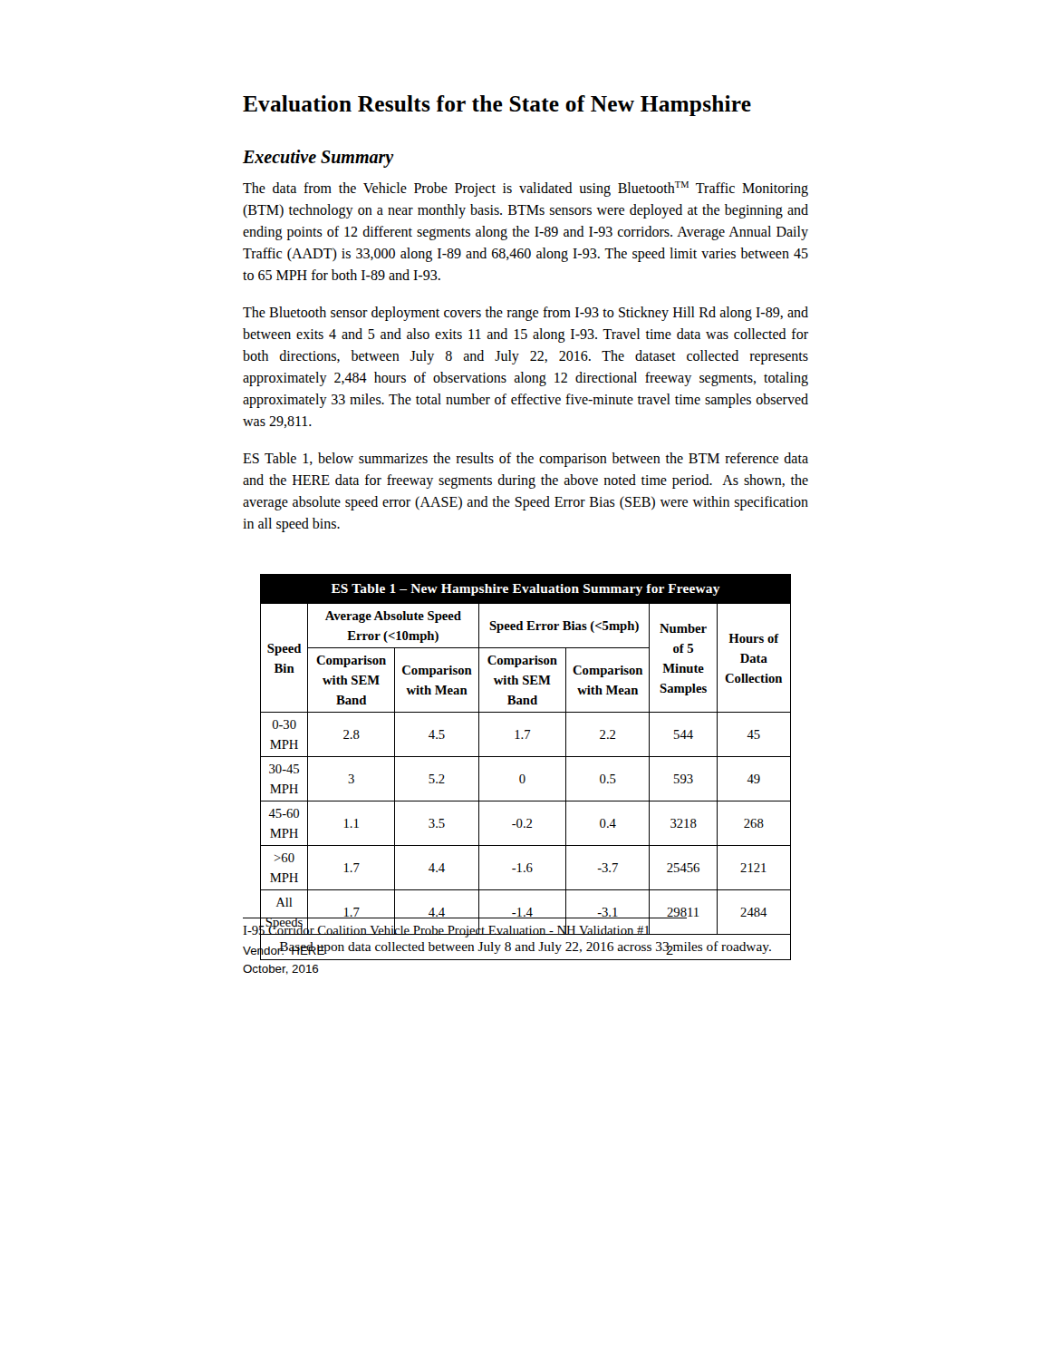Evaluation Results for the State of New Hampshire
Executive Summary
The data from the Vehicle Probe Project is validated using BluetoothTM Traffic Monitoring (BTM) technology on a near monthly basis. BTMs sensors were deployed at the beginning and ending points of 12 different segments along the I-89 and I-93 corridors. Average Annual Daily Traffic (AADT) is 33,000 along I-89 and 68,460 along I-93. The speed limit varies between 45 to 65 MPH for both I-89 and I-93.
The Bluetooth sensor deployment covers the range from I-93 to Stickney Hill Rd along I-89, and between exits 4 and 5 and also exits 11 and 15 along I-93. Travel time data was collected for both directions, between July 8 and July 22, 2016. The dataset collected represents approximately 2,484 hours of observations along 12 directional freeway segments, totaling approximately 33 miles. The total number of effective five-minute travel time samples observed was 29,811.
ES Table 1, below summarizes the results of the comparison between the BTM reference data and the HERE data for freeway segments during the above noted time period. As shown, the average absolute speed error (AASE) and the Speed Error Bias (SEB) were within specification in all speed bins.
| ES Table 1 – New Hampshire Evaluation Summary for Freeway |
| --- |
| Speed Bin | Average Absolute Speed Error (<10mph) | Speed Error Bias (<5mph) | Number of 5 Minute Samples | Hours of Data Collection |
| Comparison with SEM Band | Comparison with Mean | Comparison with SEM Band | Comparison with Mean |
| 0-30 MPH | 2.8 | 4.5 | 1.7 | 2.2 | 544 | 45 |
| 30-45 MPH | 3 | 5.2 | 0 | 0.5 | 593 | 49 |
| 45-60 MPH | 1.1 | 3.5 | -0.2 | 0.4 | 3218 | 268 |
| >60 MPH | 1.7 | 4.4 | -1.6 | -3.7 | 25456 | 2121 |
| All Speeds | 1.7 | 4.4 | -1.4 | -3.1 | 29811 | 2484 |
| Based upon data collected between July 8 and July 22, 2016 across 33 miles of roadway. |
I-95 Corridor Coalition Vehicle Probe Project Evaluation - NH Validation #1
Vendor: HERE
2
October, 2016